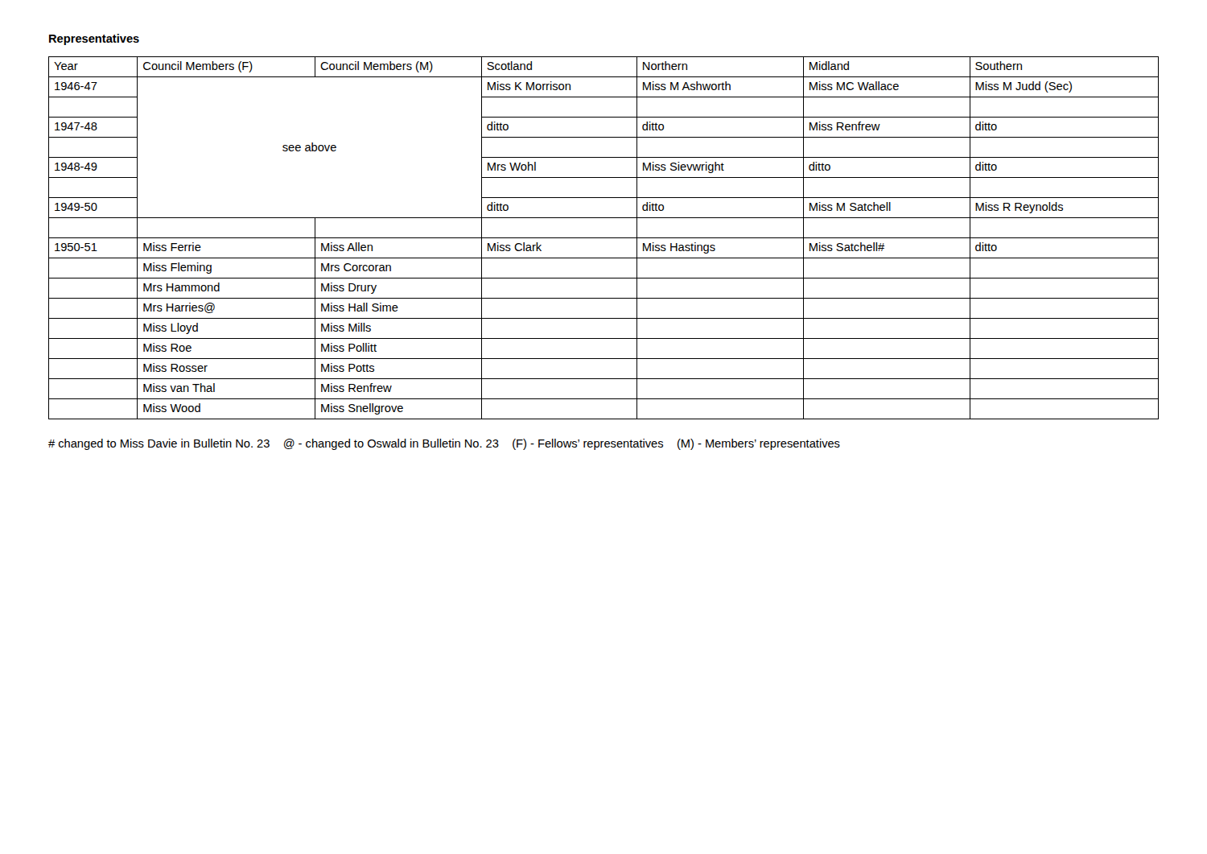Representatives
| Year | Council Members (F) | Council Members (M) | Scotland | Northern | Midland | Southern |
| --- | --- | --- | --- | --- | --- | --- |
| 1946-47 | see above | Miss K Morrison | Miss M Ashworth | Miss MC Wallace | Miss M Judd (Sec) |
| 1947-48 | ditto | ditto | Miss Renfrew | ditto |
| 1948-49 | Mrs Wohl | Miss Sievwright | ditto | ditto |
| 1949-50 | ditto | ditto | Miss M Satchell | Miss R Reynolds |
| 1950-51 | Miss Ferrie | Miss Allen | Miss Clark | Miss Hastings | Miss Satchell# | ditto |
| | Miss Fleming | Mrs Corcoran | | | | |
| | Mrs Hammond | Miss Drury | | | | |
| | Mrs Harries@ | Miss Hall Sime | | | | |
| | Miss Lloyd | Miss Mills | | | | |
| | Miss Roe | Miss Pollitt | | | | |
| | Miss Rosser | Miss Potts | | | | |
| | Miss van Thal | Miss Renfrew | | | | |
| | Miss Wood | Miss Snellgrove | | | | |
# changed to Miss Davie in Bulletin No. 23 @ - changed to Oswald in Bulletin No. 23 (F) - Fellows’ representatives (M) - Members’ representatives